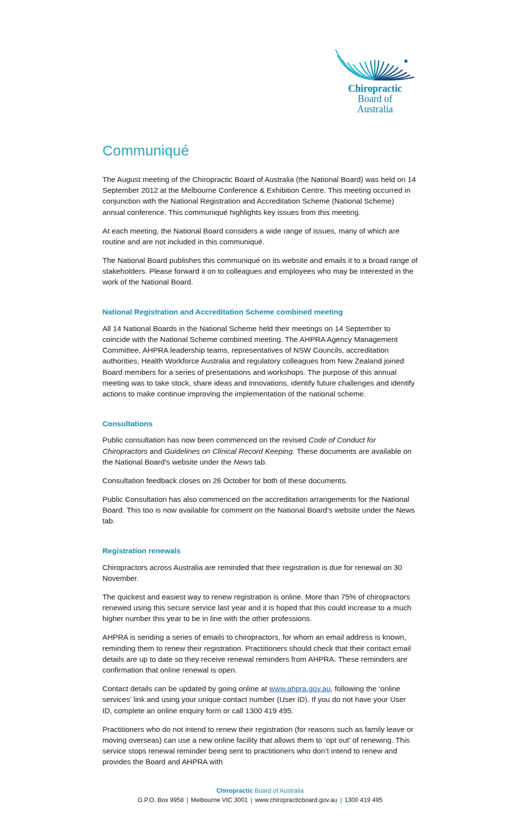Chiropractic
Board of
Australia
Communiqué
The August meeting of the Chiropractic Board of Australia (the National Board) was held on 14 September 2012 at the Melbourne Conference & Exhibition Centre. This meeting occurred in conjunction with the National Registration and Accreditation Scheme (National Scheme) annual conference. This communiqué highlights key issues from this meeting.
At each meeting, the National Board considers a wide range of issues, many of which are routine and are not included in this communiqué.
The National Board publishes this communiqué on its website and emails it to a broad range of stakeholders. Please forward it on to colleagues and employees who may be interested in the work of the National Board.
National Registration and Accreditation Scheme combined meeting
All 14 National Boards in the National Scheme held their meetings on 14 September to coincide with the National Scheme combined meeting. The AHPRA Agency Management Committee, AHPRA leadership teams, representatives of NSW Councils, accreditation authorities, Health Workforce Australia and regulatory colleagues from New Zealand joined Board members for a series of presentations and workshops. The purpose of this annual meeting was to take stock, share ideas and innovations, identify future challenges and identify actions to make continue improving the implementation of the national scheme.
Consultations
Public consultation has now been commenced on the revised Code of Conduct for Chiropractors and Guidelines on Clinical Record Keeping. These documents are available on the National Board’s website under the News tab.
Consultation feedback closes on 26 October for both of these documents.
Public Consultation has also commenced on the accreditation arrangements for the National Board. This too is now available for comment on the National Board’s website under the News tab.
Registration renewals
Chiropractors across Australia are reminded that their registration is due for renewal on 30 November.
The quickest and easiest way to renew registration is online. More than 75% of chiropractors renewed using this secure service last year and it is hoped that this could increase to a much higher number this year to be in line with the other professions.
AHPRA is sending a series of emails to chiropractors, for whom an email address is known, reminding them to renew their registration. Practitioners should check that their contact email details are up to date so they receive renewal reminders from AHPRA. These reminders are confirmation that online renewal is open.
Contact details can be updated by going online at www.ahpra.gov.au, following the ‘online services’ link and using your unique contact number (User ID). If you do not have your User ID, complete an online enquiry form or call 1300 419 495.
Practitioners who do not intend to renew their registration (for reasons such as family leave or moving overseas) can use a new online facility that allows them to ‘opt out’ of renewing. This service stops renewal reminder being sent to practitioners who don’t intend to renew and provides the Board and AHPRA with
Chiropractic Board of Australia
G.P.O. Box 9958 | Melbourne VIC 3001 | www.chiropracticboard.gov.au | 1300 419 495